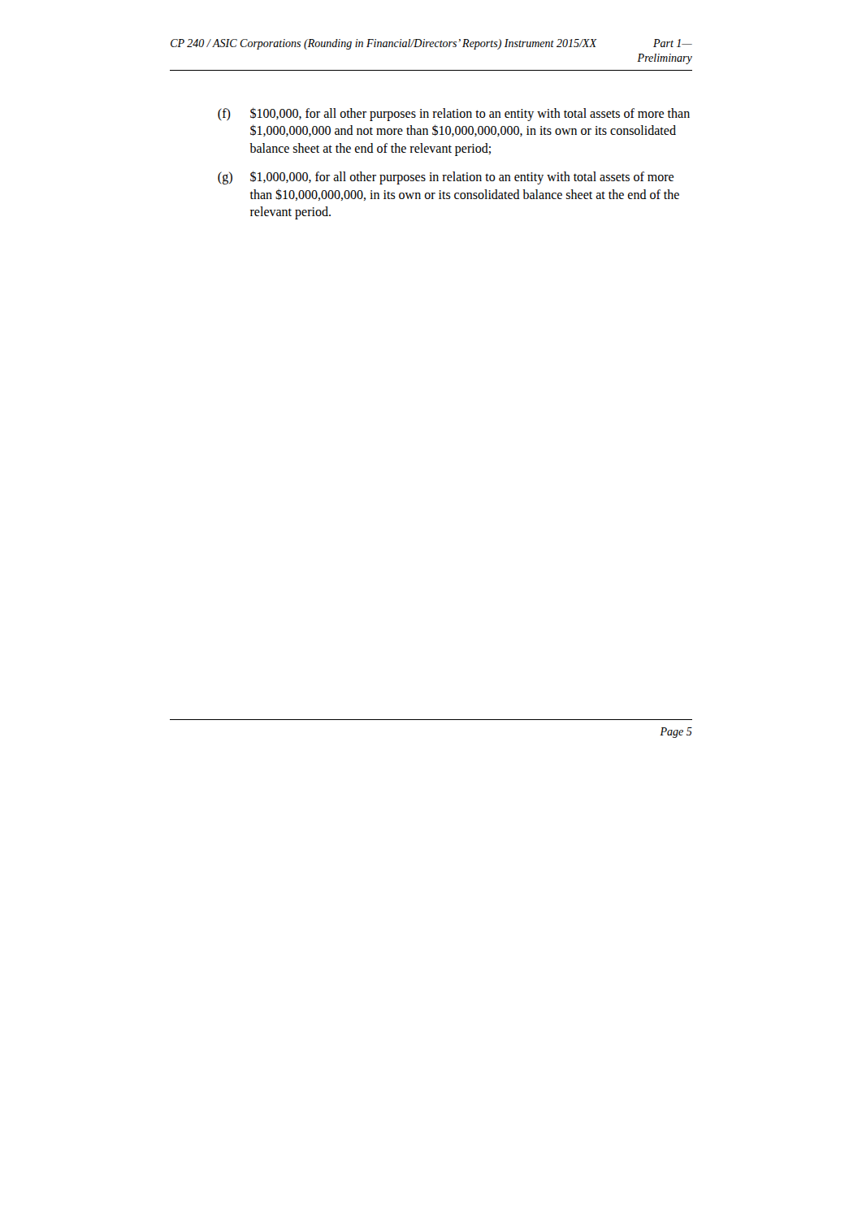CP 240 / ASIC Corporations (Rounding in Financial/Directors’ Reports) Instrument 2015/XX
Part 1—
Preliminary
(f) $100,000, for all other purposes in relation to an entity with total assets of more than $1,000,000,000 and not more than $10,000,000,000, in its own or its consolidated balance sheet at the end of the relevant period;
(g) $1,000,000, for all other purposes in relation to an entity with total assets of more than $10,000,000,000, in its own or its consolidated balance sheet at the end of the relevant period.
Page 5